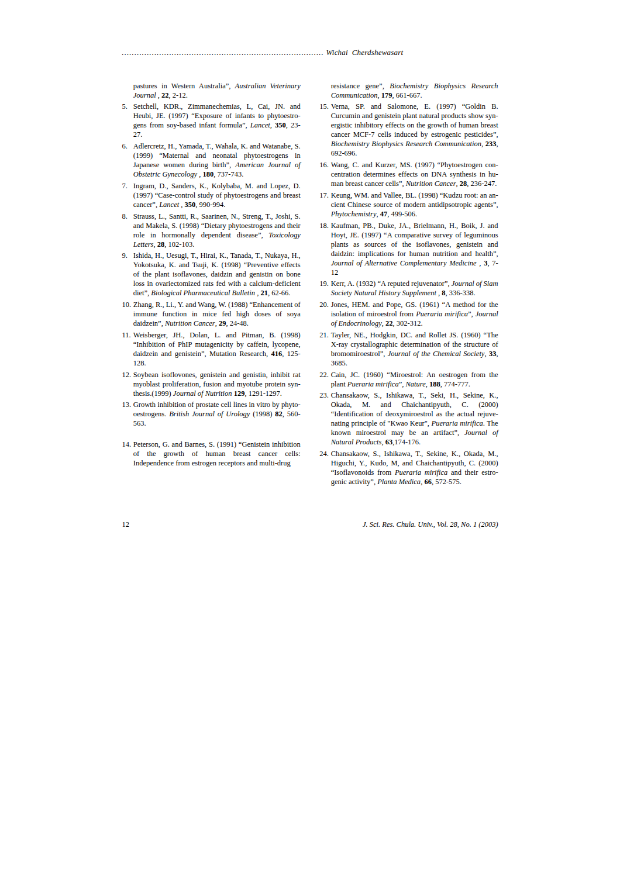…..……………………………………..………………………….. Wichai Cherdshewasart
pastures in Western Australia”, Australian Veterinary Journal , 22, 2-12.
5. Setchell, KDR., Zimmanechemias, L, Cai, JN. and Heubi, JE. (1997) “Exposure of infants to phytoestrogens from soy-based infant formula”, Lancet, 350, 23-27.
6. Adlercretz, H., Yamada, T., Wahala, K. and Watanabe, S. (1999) “Maternal and neonatal phytoestrogens in Japanese women during birth”, American Journal of Obstetric Gynecology , 180, 737-743.
7. Ingram, D., Sanders, K., Kolybaba, M. and Lopez, D. (1997) “Case-control study of phytoestrogens and breast cancer”, Lancet , 350, 990-994.
8. Strauss, L., Santti, R., Saarinen, N., Streng, T., Joshi, S. and Makela, S. (1998) “Dietary phytoestrogens and their role in hormonally dependent disease”, Toxicology Letters, 28, 102-103.
9. Ishida, H., Uesugi, T., Hirai, K., Tanada, T., Nukaya, H., Yokotsuka, K. and Tsuji, K. (1998) “Preventive effects of the plant isoflavones, daidzin and genistin on bone loss in ovariectomized rats fed with a calcium-deficient diet”, Biological Pharmaceutical Bulletin , 21, 62-66.
10. Zhang, R., Li., Y. and Wang, W. (1988) “Enhancement of immune function in mice fed high doses of soya daidzein”, Nutrition Cancer, 29, 24-48.
11. Weisberger, JH., Dolan, L. and Pitman, B. (1998) “Inhibition of PhIP mutagenicity by caffein, lycopene, daidzein and genistein”, Mutation Research, 416, 125-128.
12. Soybean isoflovones, genistein and genistin, inhibit rat myoblast proliferation, fusion and myotube protein synthesis.(1999) Journal of Nutrition 129, 1291-1297.
13. Growth inhibition of prostate cell lines in vitro by phyto-oestrogens. British Journal of Urology (1998) 82, 560-563.
14. Peterson, G. and Barnes, S. (1991) “Genistein inhibition of the growth of human breast cancer cells: Independence from estrogen receptors and multi-drug
resistance gene”, Biochemistry Biophysics Research Communication, 179, 661-667.
15. Verna, SP. and Salomone, E. (1997) “Goldin B. Curcumin and genistein plant natural products show synergistic inhibitory effects on the growth of human breast cancer MCF-7 cells induced by estrogenic pesticides”, Biochemistry Biophysics Research Communication, 233, 692-696.
16. Wang, C. and Kurzer, MS. (1997) “Phytoestrogen concentration determines effects on DNA synthesis in human breast cancer cells”, Nutrition Cancer, 28, 236-247.
17. Keung, WM. and Vallee, BL. (1998) “Kudzu root: an ancient Chinese source of modern antidipsotropic agents”, Phytochemistry, 47, 499-506.
18. Kaufman, PB., Duke, JA., Brielmann, H., Boik, J. and Hoyt, JE. (1997) “A comparative survey of leguminous plants as sources of the isoflavones, genistein and daidzin: implications for human nutrition and health”, Journal of Alternative Complementary Medicine , 3, 7-12
19. Kerr, A. (1932) “A reputed rejuvenator”, Journal of Siam Society Natural History Supplement , 8, 336-338.
20. Jones, HEM. and Pope, GS. (1961) “A method for the isolation of miroestrol from Pueraria mirifica”, Journal of Endocrinology, 22, 302-312.
21. Tayler, NE., Hodgkin, DC. and Rollet JS. (1960) “The X-ray crystallographic determination of the structure of bromomiroestrol”, Journal of the Chemical Society, 33, 3685.
22. Cain, JC. (1960) “Miroestrol: An oestrogen from the plant Pueraria mirifica”, Nature, 188, 774-777.
23. Chansakaow, S., Ishikawa, T., Seki, H., Sekine, K., Okada, M. and Chaichantipyuth, C. (2000) “Identification of deoxymiroestrol as the actual rejuvenating principle of "Kwao Keur", Pueraria mirifica. The known miroestrol may be an artifact”, Journal of Natural Products, 63,174-176.
24. Chansakaow, S., Ishikawa, T., Sekine, K., Okada, M., Higuchi, Y., Kudo, M, and Chaichantipyuth, C. (2000) “Isoflavonoids from Pueraria mirifica and their estrogenic activity”, Planta Medica, 66, 572-575.
12
J. Sci. Res. Chula. Univ., Vol. 28, No. 1 (2003)